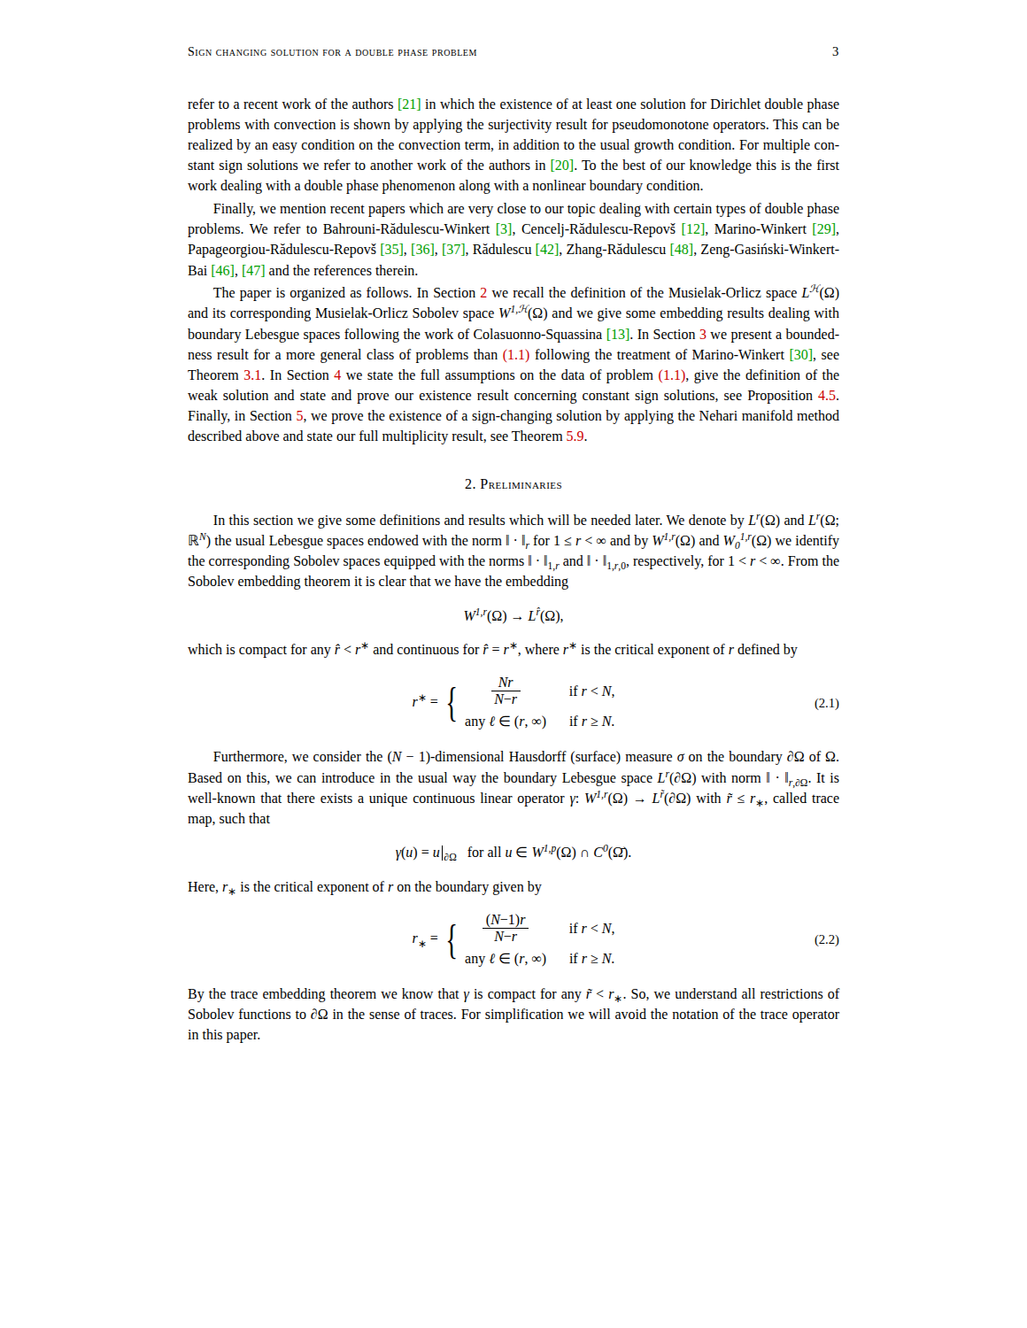Sign changing solution for a double phase problem 3
refer to a recent work of the authors [21] in which the existence of at least one solution for Dirichlet double phase problems with convection is shown by applying the surjectivity result for pseudomonotone operators. This can be realized by an easy condition on the convection term, in addition to the usual growth condition. For multiple constant sign solutions we refer to another work of the authors in [20]. To the best of our knowledge this is the first work dealing with a double phase phenomenon along with a nonlinear boundary condition.
Finally, we mention recent papers which are very close to our topic dealing with certain types of double phase problems. We refer to Bahrouni-Rădulescu-Winkert [3], Cencelj-Rădulescu-Repovš [12], Marino-Winkert [29], Papageorgiou-Rădulescu-Repovš [35], [36], [37], Rădulescu [42], Zhang-Rădulescu [48], Zeng-Gasiński-Winkert-Bai [46], [47] and the references therein.
The paper is organized as follows. In Section 2 we recall the definition of the Musielak-Orlicz space Lℋ(Ω) and its corresponding Musielak-Orlicz Sobolev space W1,ℋ(Ω) and we give some embedding results dealing with boundary Lebesgue spaces following the work of Colasuonno-Squassina [13]. In Section 3 we present a boundedness result for a more general class of problems than (1.1) following the treatment of Marino-Winkert [30], see Theorem 3.1. In Section 4 we state the full assumptions on the data of problem (1.1), give the definition of the weak solution and state and prove our existence result concerning constant sign solutions, see Proposition 4.5. Finally, in Section 5, we prove the existence of a sign-changing solution by applying the Nehari manifold method described above and state our full multiplicity result, see Theorem 5.9.
2. Preliminaries
In this section we give some definitions and results which will be needed later. We denote by Lr(Ω) and Lr(Ω; ℝN) the usual Lebesgue spaces endowed with the norm ‖ · ‖r for 1 ≤ r < ∞ and by W1,r(Ω) and W01,r(Ω) we identify the corresponding Sobolev spaces equipped with the norms ‖ · ‖1,r and ‖ · ‖1,r,0, respectively, for 1 < r < ∞. From the Sobolev embedding theorem it is clear that we have the embedding
W1,r(Ω) → Lr̂(Ω),
which is compact for any r̂ < r∗ and continuous for r̂ = r∗, where r∗ is the critical exponent of r defined by
r∗ = {
| Nr N − r | if r < N , |
| any ℓ ∈ ( r , ∞) | if r ≥ N . |
(2.1)
Furthermore, we consider the (N − 1)-dimensional Hausdorff (surface) measure σ on the boundary ∂Ω of Ω. Based on this, we can introduce in the usual way the boundary Lebesgue space Lr(∂Ω) with norm ‖ · ‖r,∂Ω. It is well-known that there exists a unique continuous linear operator γ: W1,r(Ω) → Lr̃(∂Ω) with r̃ ≤ r∗, called trace map, such that
γ(u) = u∂Ω for all u ∈ W1,p(Ω) ∩ C0(Ω̄).
Here, r∗ is the critical exponent of r on the boundary given by
r∗ = {
| ( N −1) r N − r | if r < N , |
| any ℓ ∈ ( r , ∞) | if r ≥ N . |
(2.2)
By the trace embedding theorem we know that γ is compact for any r̃ < r∗. So, we understand all restrictions of Sobolev functions to ∂Ω in the sense of traces. For simplification we will avoid the notation of the trace operator in this paper.